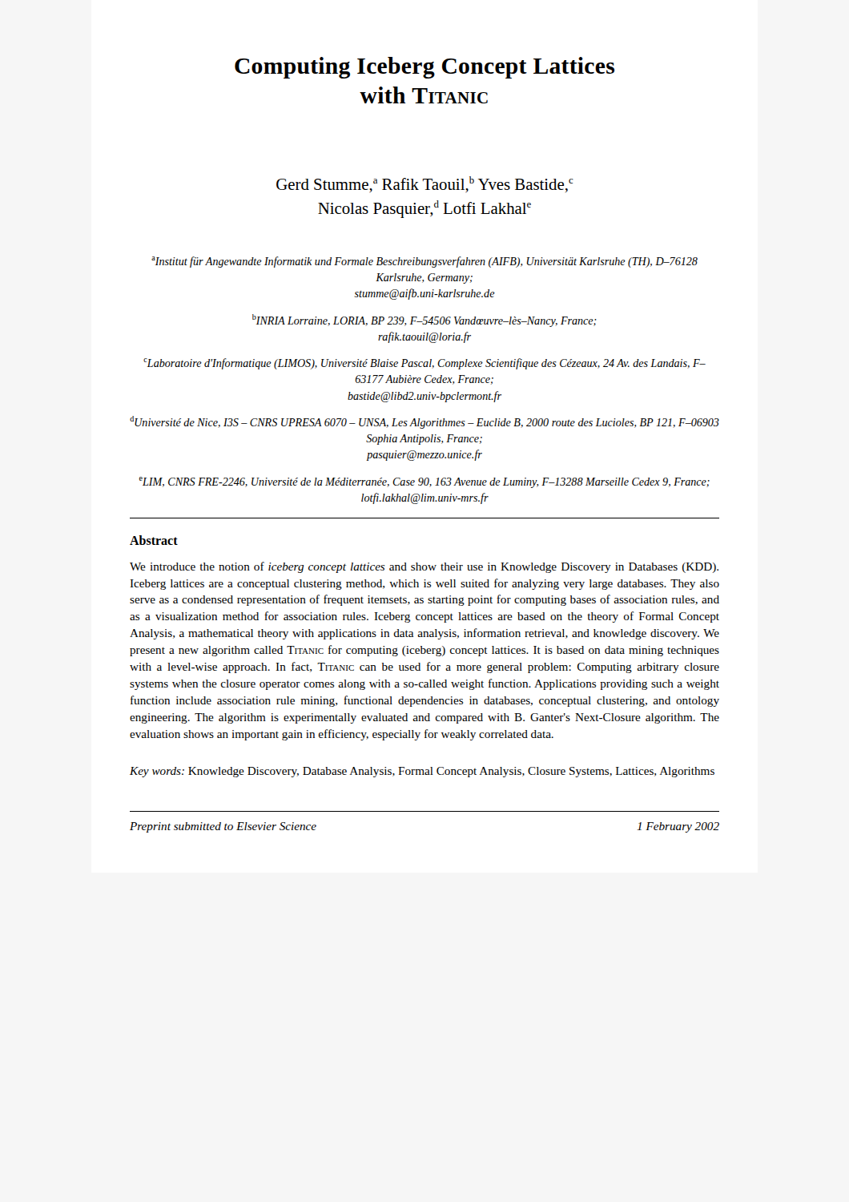Computing Iceberg Concept Lattices
with Titanic
Gerd Stumme,a Rafik Taouil,b Yves Bastide,c
Nicolas Pasquier,d Lotfi Lakhale
aInstitut für Angewandte Informatik und Formale Beschreibungsverfahren (AIFB), Universität Karlsruhe (TH), D–76128 Karlsruhe, Germany;
stumme@aifb.uni-karlsruhe.de
bINRIA Lorraine, LORIA, BP 239, F–54506 Vandœuvre–lès–Nancy, France;
rafik.taouil@loria.fr
cLaboratoire d'Informatique (LIMOS), Université Blaise Pascal, Complexe Scientifique des Cézeaux, 24 Av. des Landais, F–63177 Aubière Cedex, France;
bastide@libd2.univ-bpclermont.fr
dUniversité de Nice, I3S – CNRS UPRESA 6070 – UNSA, Les Algorithmes – Euclide B, 2000 route des Lucioles, BP 121, F–06903 Sophia Antipolis, France;
pasquier@mezzo.unice.fr
eLIM, CNRS FRE-2246, Université de la Méditerranée, Case 90, 163 Avenue de Luminy, F–13288 Marseille Cedex 9, France; lotfi.lakhal@lim.univ-mrs.fr
Abstract
We introduce the notion of iceberg concept lattices and show their use in Knowledge Discovery in Databases (KDD). Iceberg lattices are a conceptual clustering method, which is well suited for analyzing very large databases. They also serve as a condensed representation of frequent itemsets, as starting point for computing bases of association rules, and as a visualization method for association rules. Iceberg concept lattices are based on the theory of Formal Concept Analysis, a mathematical theory with applications in data analysis, information retrieval, and knowledge discovery. We present a new algorithm called Titanic for computing (iceberg) concept lattices. It is based on data mining techniques with a level-wise approach. In fact, Titanic can be used for a more general problem: Computing arbitrary closure systems when the closure operator comes along with a so-called weight function. Applications providing such a weight function include association rule mining, functional dependencies in databases, conceptual clustering, and ontology engineering. The algorithm is experimentally evaluated and compared with B. Ganter's Next-Closure algorithm. The evaluation shows an important gain in efficiency, especially for weakly correlated data.
Key words: Knowledge Discovery, Database Analysis, Formal Concept Analysis, Closure Systems, Lattices, Algorithms
Preprint submitted to Elsevier Science 1 February 2002